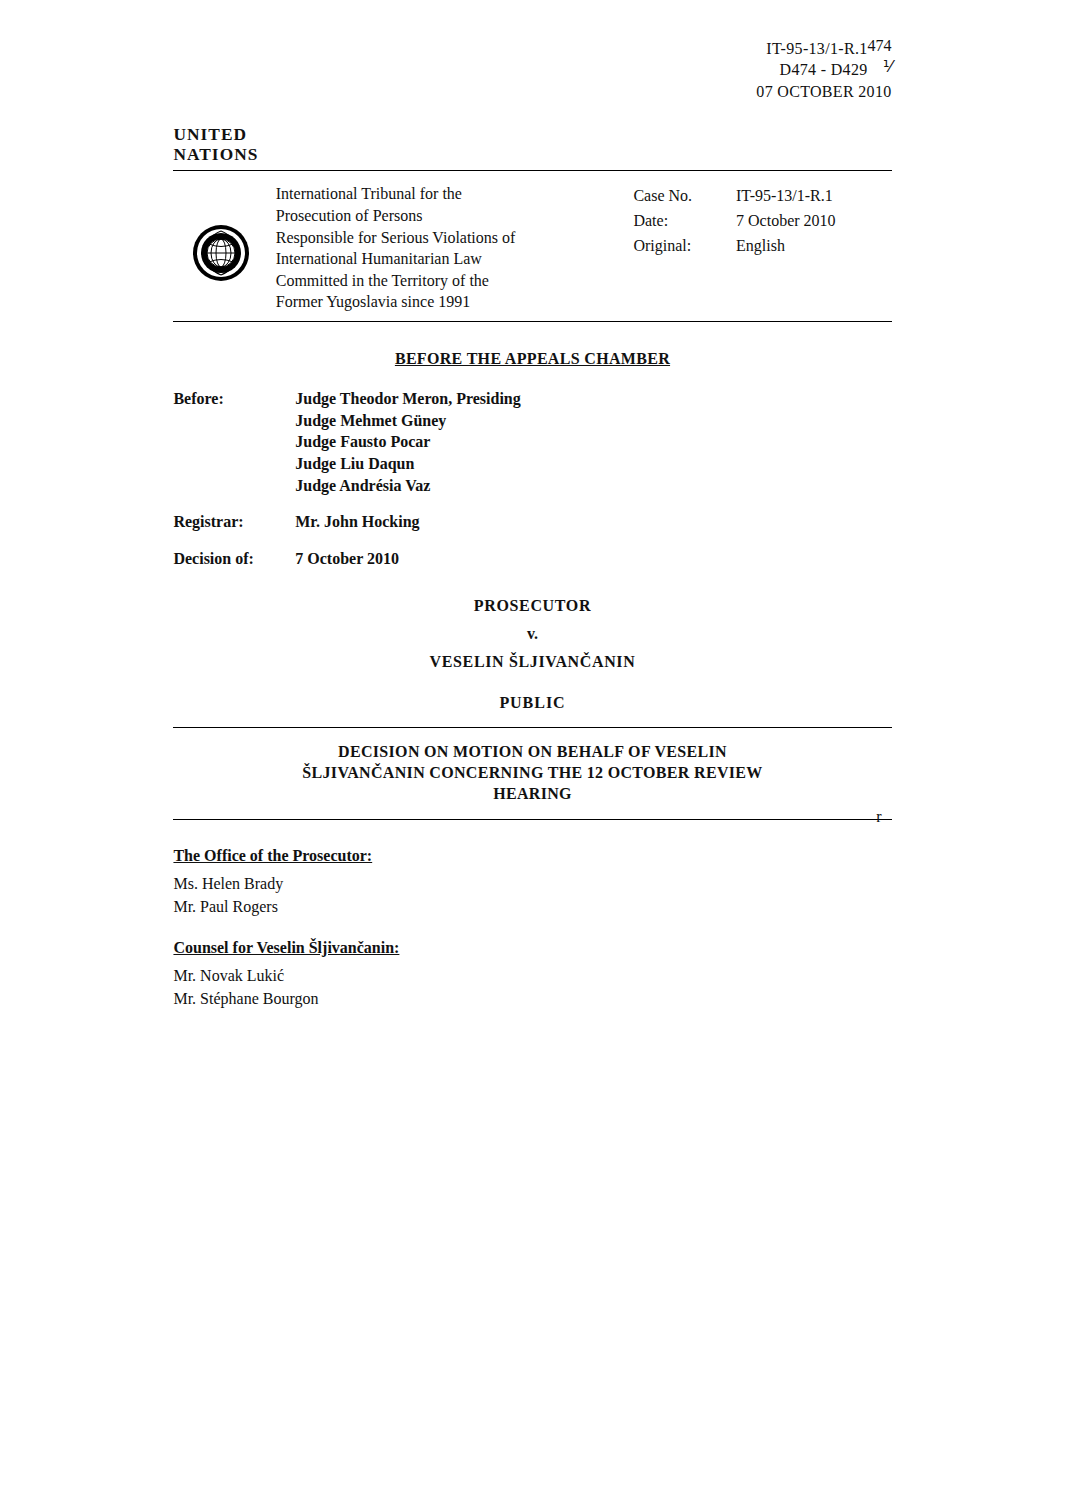474 ⅟
IT-95-13/1-R.1 D474 - D429 07 OCTOBER 2010
UNITED
NATIONS
| | International Tribunal for the Prosecution of Persons Responsible for Serious Violations of International Humanitarian Law Committed in the Territory of the Former Yugoslavia since 1991 | / Case No. / IT-95-13/1-R.1 / / Date: / 7 October 2010 / / Original: / English / |
BEFORE THE APPEALS CHAMBER
Before:
Judge Theodor Meron, Presiding
Judge Mehmet Güney
Judge Fausto Pocar
Judge Liu Daqun
Judge Andrésia Vaz
Registrar:
Mr. John Hocking
Decision of:
7 October 2010
PROSECUTOR
v.
VESELIN ŠLJIVANČANIN
PUBLIC
DECISION ON MOTION ON BEHALF OF VESELIN
ŠLJIVANČANIN CONCERNING THE 12 OCTOBER REVIEW
HEARING r
The Office of the Prosecutor:
Ms. Helen Brady
Mr. Paul Rogers
Counsel for Veselin Šljivančanin:
Mr. Novak Lukić
Mr. Stéphane Bourgon